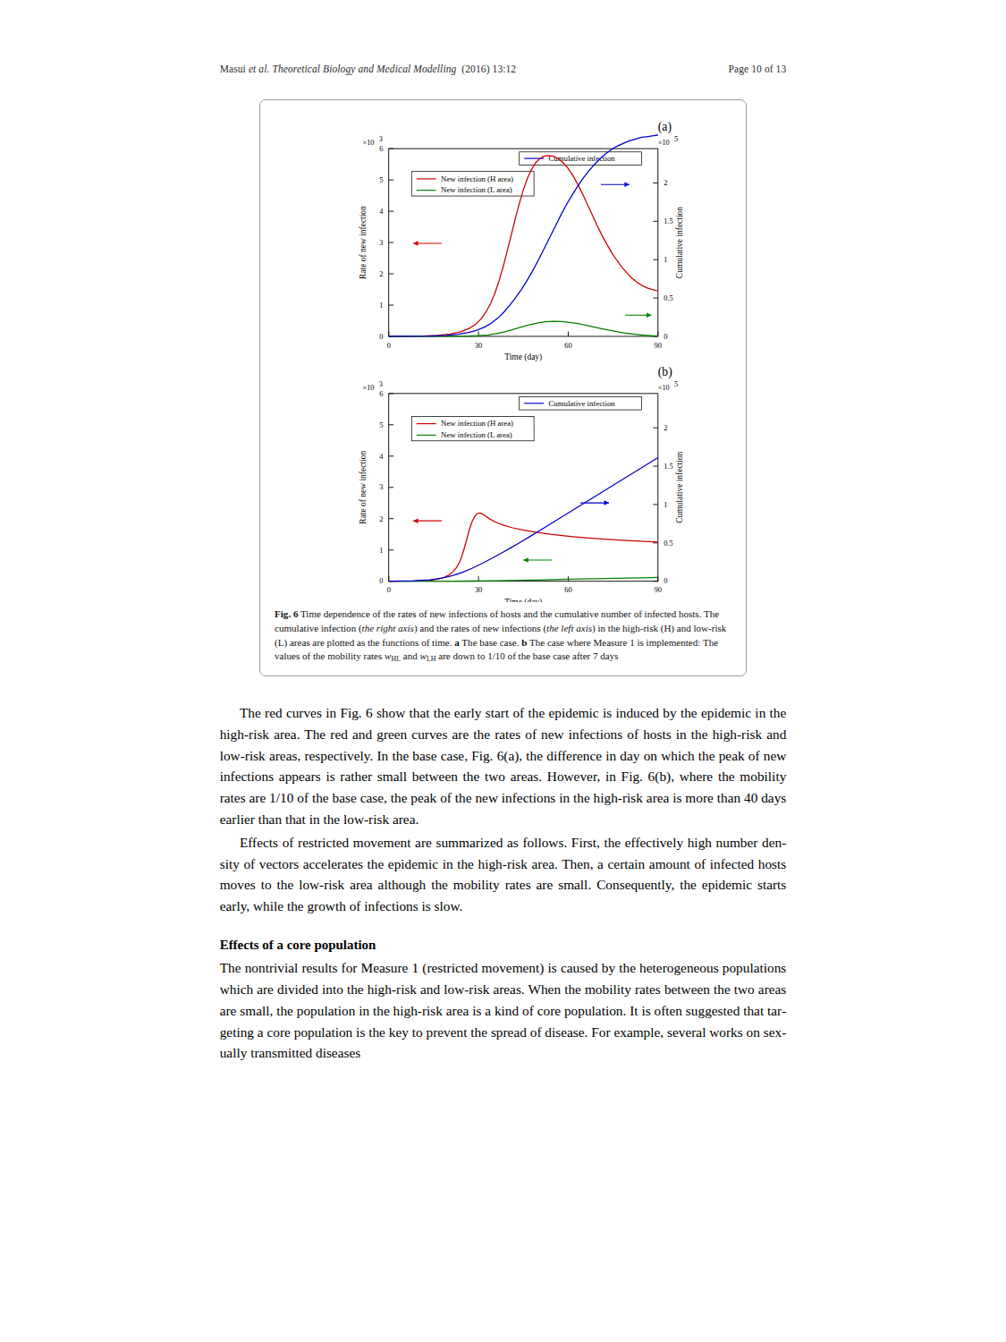Masui et al. Theoretical Biology and Medical Modelling (2016) 13:12
Page 10 of 13
(a) ×10 3 ×10 5 0 1 2 3 4 5 6 0 0.5 1 1.5 2 0 30 60 90 Time (day) Rate of new infection Cumulative infection Cumulative infection New infection (H area) New infection (L area) (b) ×10 3 ×10 5 0 1 2 3 4 5 6 0 0.5 1 1.5 2 0 30 60 90 Time (day) Rate of new infection Cumulative infection Cumulative infection New infection (H area) New infection (L area)
Fig. 6 Time dependence of the rates of new infections of hosts and the cumulative number of infected hosts. The cumulative infection (the right axis) and the rates of new infections (the left axis) in the high-risk (H) and low-risk (L) areas are plotted as the functions of time. a The base case. b The case where Measure 1 is implemented: The values of the mobility rates wHL and wLH are down to 1/10 of the base case after 7 days
The red curves in Fig. 6 show that the early start of the epidemic is induced by the epidemic in the high-risk area. The red and green curves are the rates of new infections of hosts in the high-risk and low-risk areas, respectively. In the base case, Fig. 6(a), the difference in day on which the peak of new infections appears is rather small between the two areas. However, in Fig. 6(b), where the mobility rates are 1/10 of the base case, the peak of the new infections in the high-risk area is more than 40 days earlier than that in the low-risk area.
Effects of restricted movement are summarized as follows. First, the effectively high number density of vectors accelerates the epidemic in the high-risk area. Then, a certain amount of infected hosts moves to the low-risk area although the mobility rates are small. Consequently, the epidemic starts early, while the growth of infections is slow.
Effects of a core population
The nontrivial results for Measure 1 (restricted movement) is caused by the heterogeneous populations which are divided into the high-risk and low-risk areas. When the mobility rates between the two areas are small, the population in the high-risk area is a kind of core population. It is often suggested that targeting a core population is the key to prevent the spread of disease. For example, several works on sexually transmitted diseases